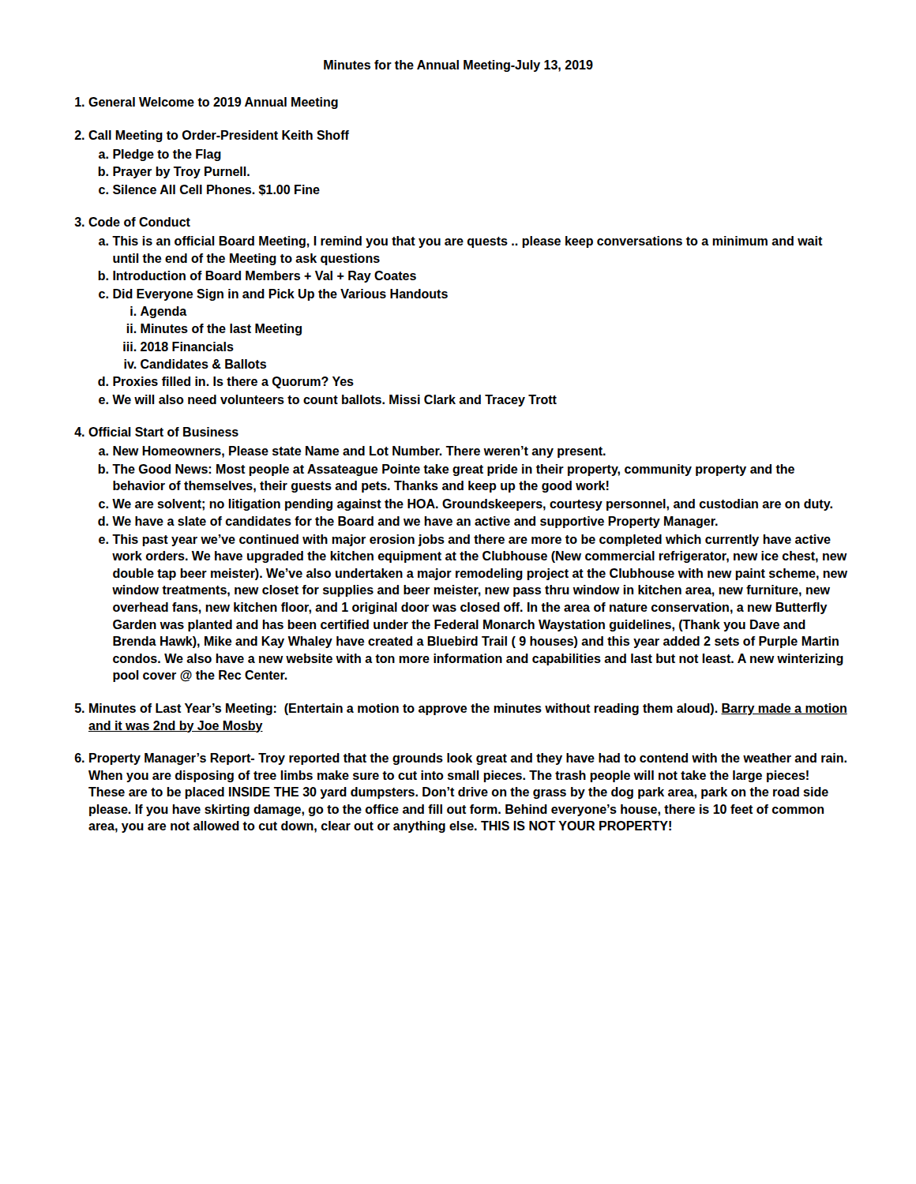Minutes for the Annual Meeting-July 13, 2019
General Welcome to 2019 Annual Meeting
Call Meeting to Order-President Keith Shoff
Pledge to the Flag
Prayer by Troy Purnell.
Silence All Cell Phones. $1.00 Fine
Code of Conduct
This is an official Board Meeting, I remind you that you are quests .. please keep conversations to a minimum and wait until the end of the Meeting to ask questions
Introduction of Board Members + Val + Ray Coates
Did Everyone Sign in and Pick Up the Various Handouts
Agenda
Minutes of the last Meeting
2018 Financials
Candidates & Ballots
Proxies filled in. Is there a Quorum? Yes
We will also need volunteers to count ballots. Missi Clark and Tracey Trott
Official Start of Business
New Homeowners, Please state Name and Lot Number. There weren’t any present.
The Good News: Most people at Assateague Pointe take great pride in their property, community property and the behavior of themselves, their guests and pets. Thanks and keep up the good work!
We are solvent; no litigation pending against the HOA. Groundskeepers, courtesy personnel, and custodian are on duty.
We have a slate of candidates for the Board and we have an active and supportive Property Manager.
This past year we’ve continued with major erosion jobs and there are more to be completed which currently have active work orders. We have upgraded the kitchen equipment at the Clubhouse (New commercial refrigerator, new ice chest, new double tap beer meister). We’ve also undertaken a major remodeling project at the Clubhouse with new paint scheme, new window treatments, new closet for supplies and beer meister, new pass thru window in kitchen area, new furniture, new overhead fans, new kitchen floor, and 1 original door was closed off. In the area of nature conservation, a new Butterfly Garden was planted and has been certified under the Federal Monarch Waystation guidelines, (Thank you Dave and Brenda Hawk), Mike and Kay Whaley have created a Bluebird Trail ( 9 houses) and this year added 2 sets of Purple Martin condos. We also have a new website with a ton more information and capabilities and last but not least. A new winterizing pool cover @ the Rec Center.
Minutes of Last Year’s Meeting: (Entertain a motion to approve the minutes without reading them aloud). Barry made a motion and it was 2nd by Joe Mosby
Property Manager’s Report- Troy reported that the grounds look great and they have had to contend with the weather and rain. When you are disposing of tree limbs make sure to cut into small pieces. The trash people will not take the large pieces! These are to be placed INSIDE THE 30 yard dumpsters. Don’t drive on the grass by the dog park area, park on the road side please. If you have skirting damage, go to the office and fill out form. Behind everyone’s house, there is 10 feet of common area, you are not allowed to cut down, clear out or anything else. THIS IS NOT YOUR PROPERTY!